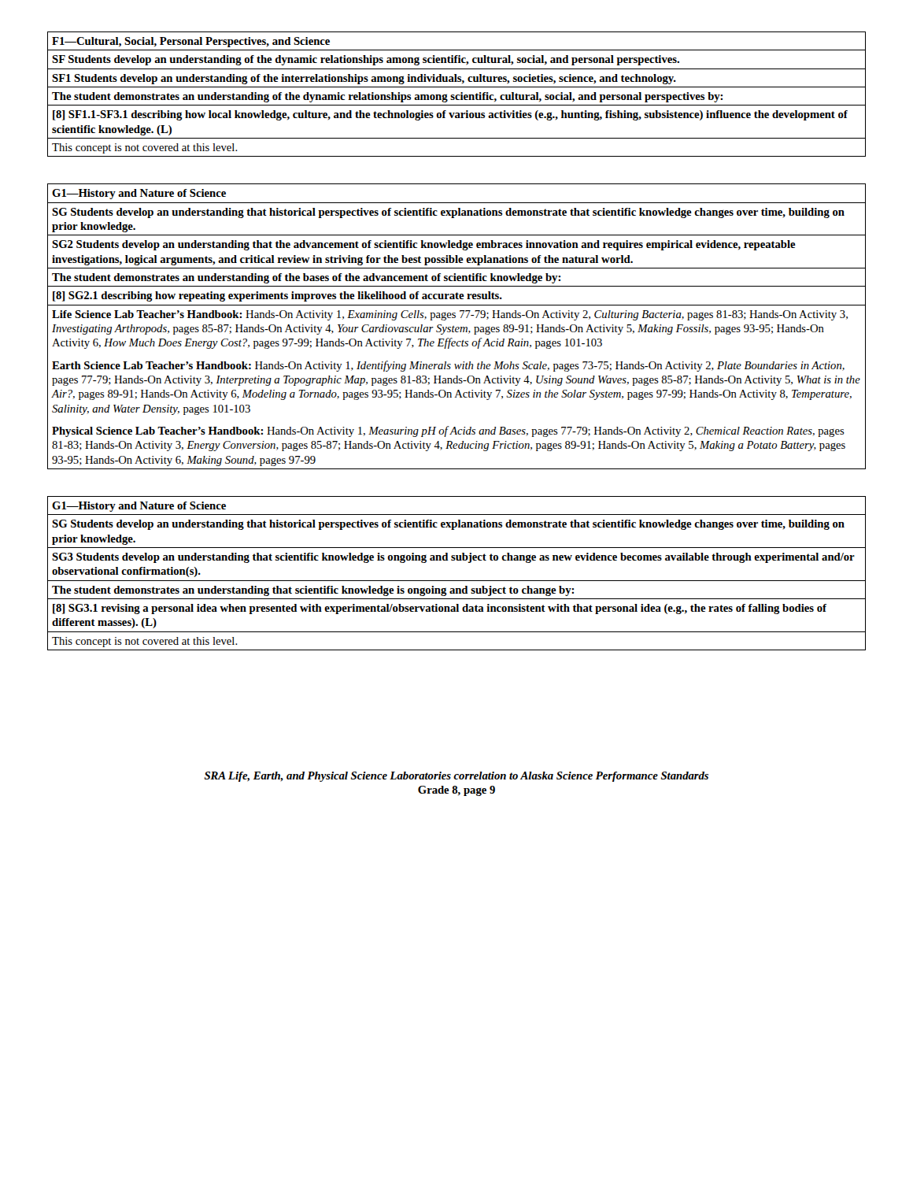| F1—Cultural, Social, Personal Perspectives, and Science |
| SF Students develop an understanding of the dynamic relationships among scientific, cultural, social, and personal perspectives. |
| SF1 Students develop an understanding of the interrelationships among individuals, cultures, societies, science, and technology. |
| The student demonstrates an understanding of the dynamic relationships among scientific, cultural, social, and personal perspectives by: |
| [8] SF1.1-SF3.1 describing how local knowledge, culture, and the technologies of various activities (e.g., hunting, fishing, subsistence) influence the development of scientific knowledge. (L) |
| This concept is not covered at this level. |
| G1—History and Nature of Science |
| SG Students develop an understanding that historical perspectives of scientific explanations demonstrate that scientific knowledge changes over time, building on prior knowledge. |
| SG2 Students develop an understanding that the advancement of scientific knowledge embraces innovation and requires empirical evidence, repeatable investigations, logical arguments, and critical review in striving for the best possible explanations of the natural world. |
| The student demonstrates an understanding of the bases of the advancement of scientific knowledge by: |
| [8] SG2.1 describing how repeating experiments improves the likelihood of accurate results. |
| Life Science Lab Teacher’s Handbook: Hands-On Activity 1, Examining Cells, pages 77-79; Hands-On Activity 2, Culturing Bacteria, pages 81-83; Hands-On Activity 3, Investigating Arthropods, pages 85-87; Hands-On Activity 4, Your Cardiovascular System, pages 89-91; Hands-On Activity 5, Making Fossils, pages 93-95; Hands-On Activity 6, How Much Does Energy Cost?, pages 97-99; Hands-On Activity 7, The Effects of Acid Rain, pages 101-103 Earth Science Lab Teacher’s Handbook: Hands-On Activity 1, Identifying Minerals with the Mohs Scale, pages 73-75; Hands-On Activity 2, Plate Boundaries in Action, pages 77-79; Hands-On Activity 3, Interpreting a Topographic Map, pages 81-83; Hands-On Activity 4, Using Sound Waves, pages 85-87; Hands-On Activity 5, What is in the Air?, pages 89-91; Hands-On Activity 6, Modeling a Tornado, pages 93-95; Hands-On Activity 7, Sizes in the Solar System, pages 97-99; Hands-On Activity 8, Temperature, Salinity, and Water Density, pages 101-103 Physical Science Lab Teacher’s Handbook: Hands-On Activity 1, Measuring pH of Acids and Bases, pages 77-79; Hands-On Activity 2, Chemical Reaction Rates, pages 81-83; Hands-On Activity 3, Energy Conversion, pages 85-87; Hands-On Activity 4, Reducing Friction, pages 89-91; Hands-On Activity 5, Making a Potato Battery, pages 93-95; Hands-On Activity 6, Making Sound, pages 97-99 |
| G1—History and Nature of Science |
| SG Students develop an understanding that historical perspectives of scientific explanations demonstrate that scientific knowledge changes over time, building on prior knowledge. |
| SG3 Students develop an understanding that scientific knowledge is ongoing and subject to change as new evidence becomes available through experimental and/or observational confirmation(s). |
| The student demonstrates an understanding that scientific knowledge is ongoing and subject to change by: |
| [8] SG3.1 revising a personal idea when presented with experimental/observational data inconsistent with that personal idea (e.g., the rates of falling bodies of different masses). (L) |
| This concept is not covered at this level. |
SRA Life, Earth, and Physical Science Laboratories correlation to Alaska Science Performance Standards
Grade 8, page 9